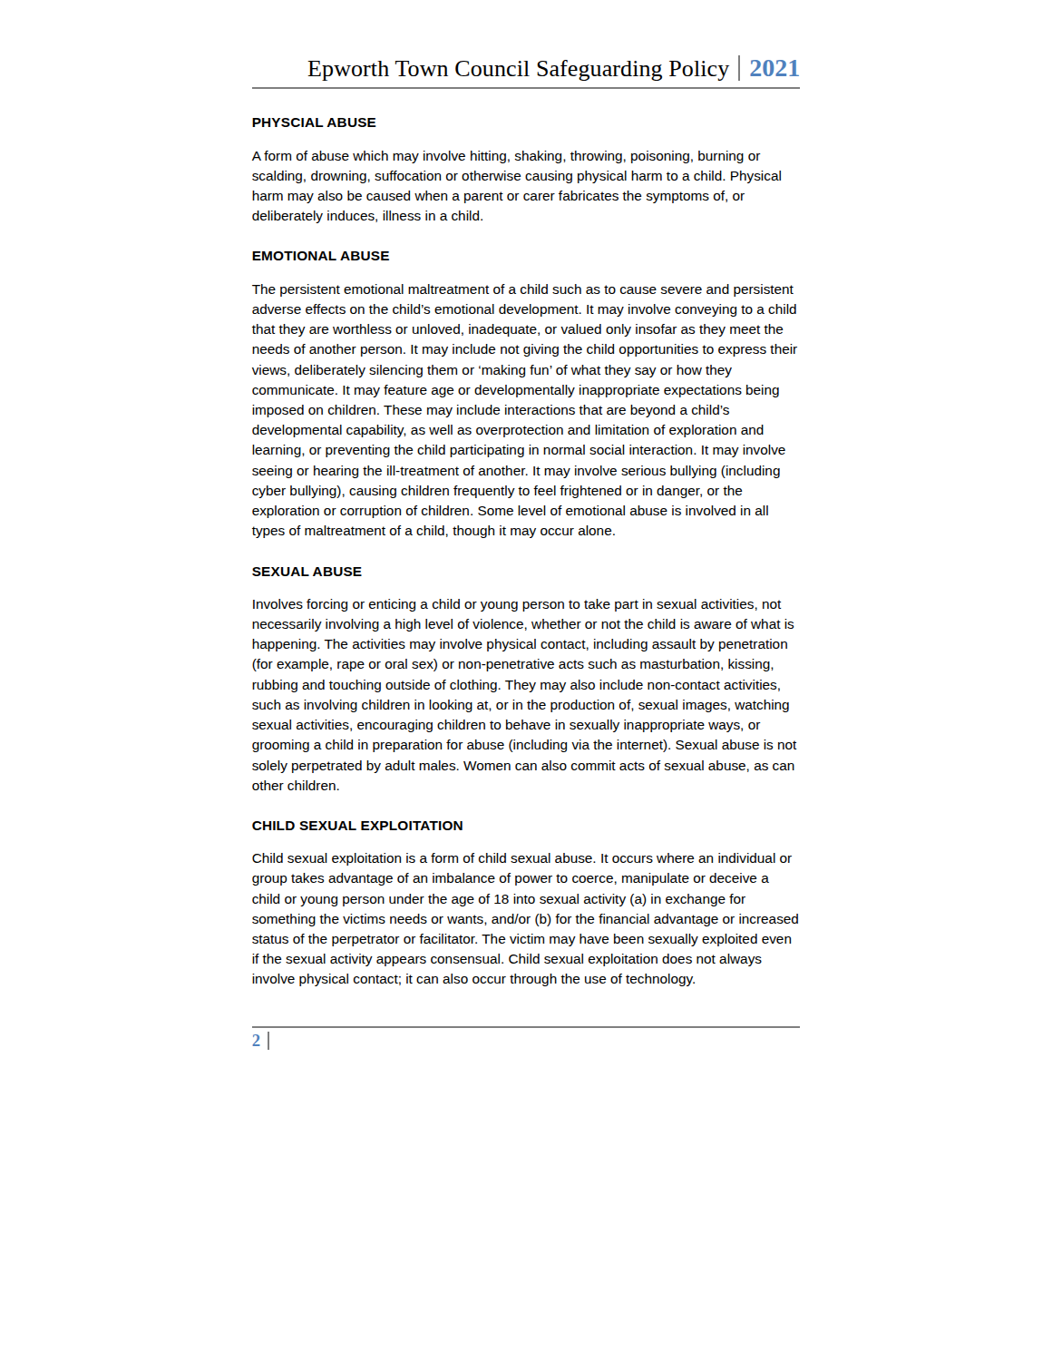Epworth Town Council Safeguarding Policy 2021
PHYSCIAL ABUSE
A form of abuse which may involve hitting, shaking, throwing, poisoning, burning or scalding, drowning, suffocation or otherwise causing physical harm to a child. Physical harm may also be caused when a parent or carer fabricates the symptoms of, or deliberately induces, illness in a child.
EMOTIONAL ABUSE
The persistent emotional maltreatment of a child such as to cause severe and persistent adverse effects on the child’s emotional development. It may involve conveying to a child that they are worthless or unloved, inadequate, or valued only insofar as they meet the needs of another person. It may include not giving the child opportunities to express their views, deliberately silencing them or ‘making fun’ of what they say or how they communicate. It may feature age or developmentally inappropriate expectations being imposed on children. These may include interactions that are beyond a child’s developmental capability, as well as overprotection and limitation of exploration and learning, or preventing the child participating in normal social interaction. It may involve seeing or hearing the ill-treatment of another. It may involve serious bullying (including cyber bullying), causing children frequently to feel frightened or in danger, or the exploration or corruption of children. Some level of emotional abuse is involved in all types of maltreatment of a child, though it may occur alone.
SEXUAL ABUSE
Involves forcing or enticing a child or young person to take part in sexual activities, not necessarily involving a high level of violence, whether or not the child is aware of what is happening. The activities may involve physical contact, including assault by penetration (for example, rape or oral sex) or non-penetrative acts such as masturbation, kissing, rubbing and touching outside of clothing. They may also include non-contact activities, such as involving children in looking at, or in the production of, sexual images, watching sexual activities, encouraging children to behave in sexually inappropriate ways, or grooming a child in preparation for abuse (including via the internet). Sexual abuse is not solely perpetrated by adult males. Women can also commit acts of sexual abuse, as can other children.
CHILD SEXUAL EXPLOITATION
Child sexual exploitation is a form of child sexual abuse. It occurs where an individual or group takes advantage of an imbalance of power to coerce, manipulate or deceive a child or young person under the age of 18 into sexual activity (a) in exchange for something the victims needs or wants, and/or (b) for the financial advantage or increased status of the perpetrator or facilitator. The victim may have been sexually exploited even if the sexual activity appears consensual. Child sexual exploitation does not always involve physical contact; it can also occur through the use of technology.
2